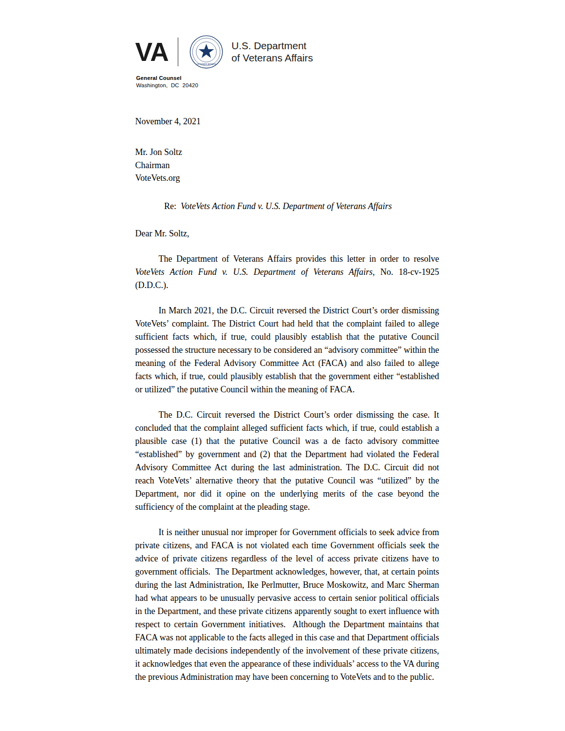VA VETERANS AFFAIRS U.S. Department of Veterans Affairs
General Counsel
Washington, DC 20420
November 4, 2021
Mr. Jon Soltz
Chairman
VoteVets.org
Re: VoteVets Action Fund v. U.S. Department of Veterans Affairs
Dear Mr. Soltz,
The Department of Veterans Affairs provides this letter in order to resolve VoteVets Action Fund v. U.S. Department of Veterans Affairs, No. 18-cv-1925 (D.D.C.).
In March 2021, the D.C. Circuit reversed the District Court’s order dismissing VoteVets’ complaint. The District Court had held that the complaint failed to allege sufficient facts which, if true, could plausibly establish that the putative Council possessed the structure necessary to be considered an “advisory committee” within the meaning of the Federal Advisory Committee Act (FACA) and also failed to allege facts which, if true, could plausibly establish that the government either “established or utilized” the putative Council within the meaning of FACA.
The D.C. Circuit reversed the District Court’s order dismissing the case. It concluded that the complaint alleged sufficient facts which, if true, could establish a plausible case (1) that the putative Council was a de facto advisory committee “established” by government and (2) that the Department had violated the Federal Advisory Committee Act during the last administration. The D.C. Circuit did not reach VoteVets’ alternative theory that the putative Council was “utilized” by the Department, nor did it opine on the underlying merits of the case beyond the sufficiency of the complaint at the pleading stage.
It is neither unusual nor improper for Government officials to seek advice from private citizens, and FACA is not violated each time Government officials seek the advice of private citizens regardless of the level of access private citizens have to government officials. The Department acknowledges, however, that, at certain points during the last Administration, Ike Perlmutter, Bruce Moskowitz, and Marc Sherman had what appears to be unusually pervasive access to certain senior political officials in the Department, and these private citizens apparently sought to exert influence with respect to certain Government initiatives. Although the Department maintains that FACA was not applicable to the facts alleged in this case and that Department officials ultimately made decisions independently of the involvement of these private citizens, it acknowledges that even the appearance of these individuals’ access to the VA during the previous Administration may have been concerning to VoteVets and to the public.